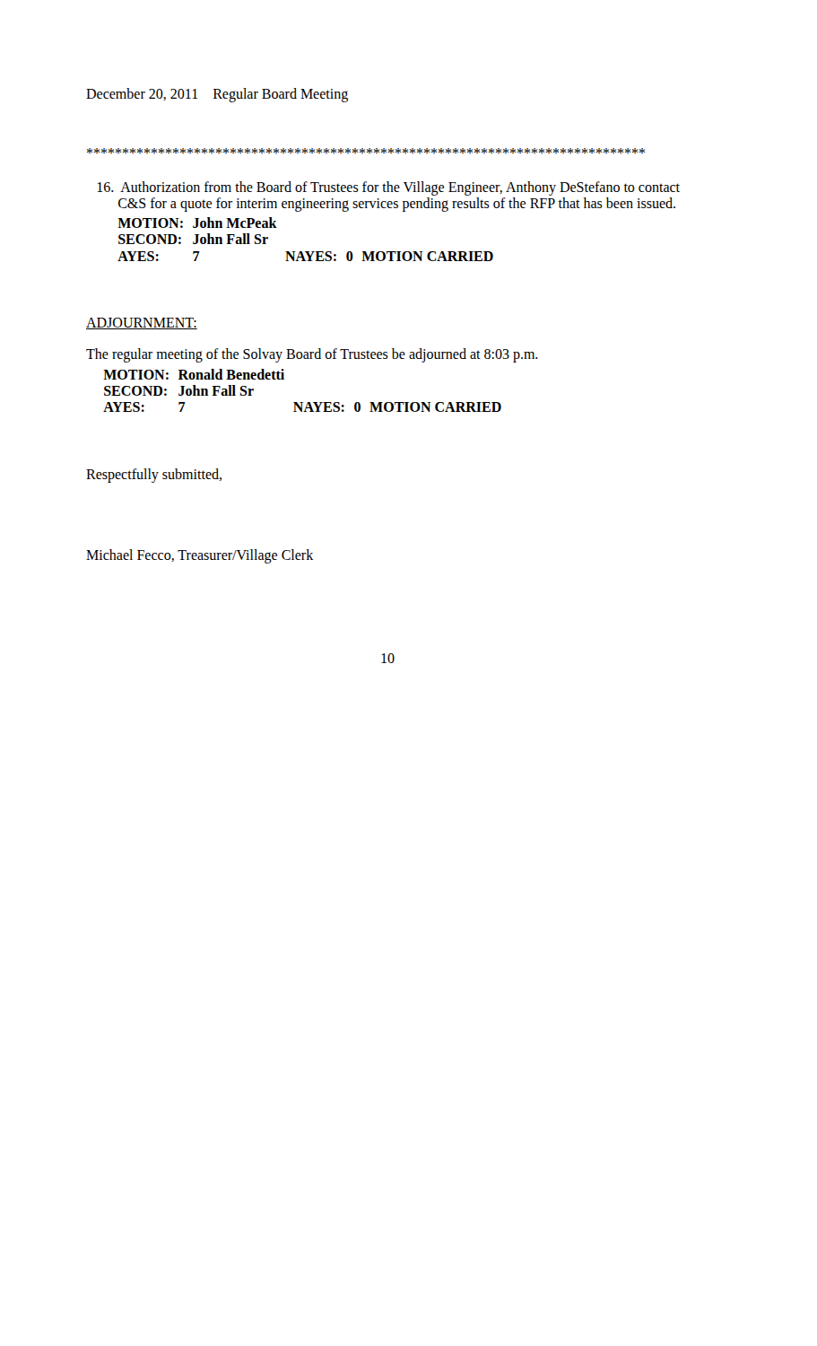December 20, 2011 Regular Board Meeting
******************************************************************************
16. Authorization from the Board of Trustees for the Village Engineer, Anthony DeStefano to contact C&S for a quote for interim engineering services pending results of the RFP that has been issued.
| MOTION: | John McPeak | | |
| SECOND: | John Fall Sr | | |
| AYES: | 7 | NAYES: | 0 | MOTION CARRIED |
ADJOURNMENT:
The regular meeting of the Solvay Board of Trustees be adjourned at 8:03 p.m.
| MOTION: | Ronald Benedetti | | |
| SECOND: | John Fall Sr | | |
| AYES: | 7 | NAYES: | 0 | MOTION CARRIED |
Respectfully submitted,
Michael Fecco, Treasurer/Village Clerk
10